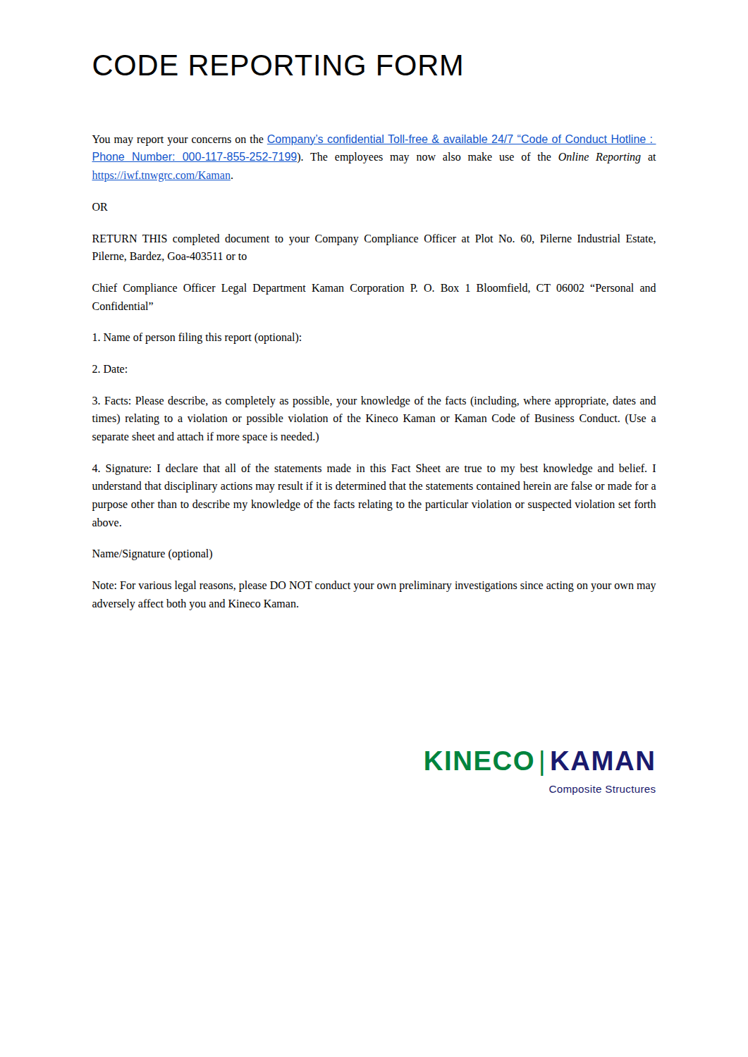CODE REPORTING FORM
You may report your concerns on the Company’s confidential Toll-free & available 24/7 “Code of Conduct Hotline : Phone Number: 000-117-855-252-7199). The employees may now also make use of the Online Reporting at https://iwf.tnwgrc.com/Kaman.
OR
RETURN THIS completed document to your Company Compliance Officer at Plot No. 60, Pilerne Industrial Estate, Pilerne, Bardez, Goa-403511 or to
Chief Compliance Officer Legal Department Kaman Corporation P. O. Box 1 Bloomfield, CT 06002 “Personal and Confidential”
1. Name of person filing this report (optional):
2. Date:
3. Facts: Please describe, as completely as possible, your knowledge of the facts (including, where appropriate, dates and times) relating to a violation or possible violation of the Kineco Kaman or Kaman Code of Business Conduct. (Use a separate sheet and attach if more space is needed.)
4. Signature: I declare that all of the statements made in this Fact Sheet are true to my best knowledge and belief. I understand that disciplinary actions may result if it is determined that the statements contained herein are false or made for a purpose other than to describe my knowledge of the facts relating to the particular violation or suspected violation set forth above.
Name/Signature (optional)
Note: For various legal reasons, please DO NOT conduct your own preliminary investigations since acting on your own may adversely affect both you and Kineco Kaman.
KINECO|KAMAN
Composite Structures